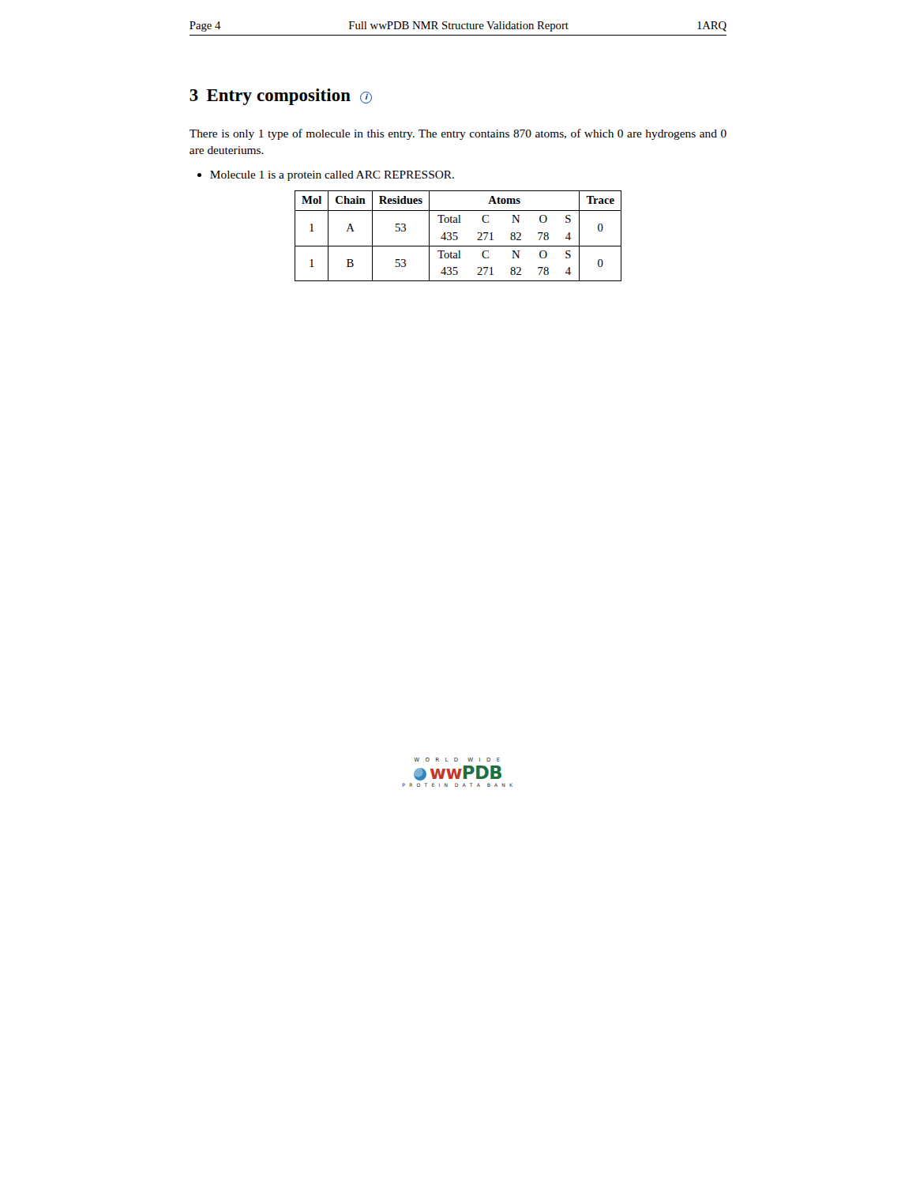Page 4
Full wwPDB NMR Structure Validation Report
1ARQ
3 Entry composition i
There is only 1 type of molecule in this entry. The entry contains 870 atoms, of which 0 are hydrogens and 0 are deuteriums.
Molecule 1 is a protein called ARC REPRESSOR.
| Mol | Chain | Residues | Atoms | Trace |
| --- | --- | --- | --- | --- |
| 1 | A | 53 | / Total / C / N / O / S / / 435 / 271 / 82 / 78 / 4 / | 0 |
| 1 | B | 53 | / Total / C / N / O / S / / 435 / 271 / 82 / 78 / 4 / | 0 |
W O R L D W I D E
ww PDB
P R O T E I N D A T A B A N K